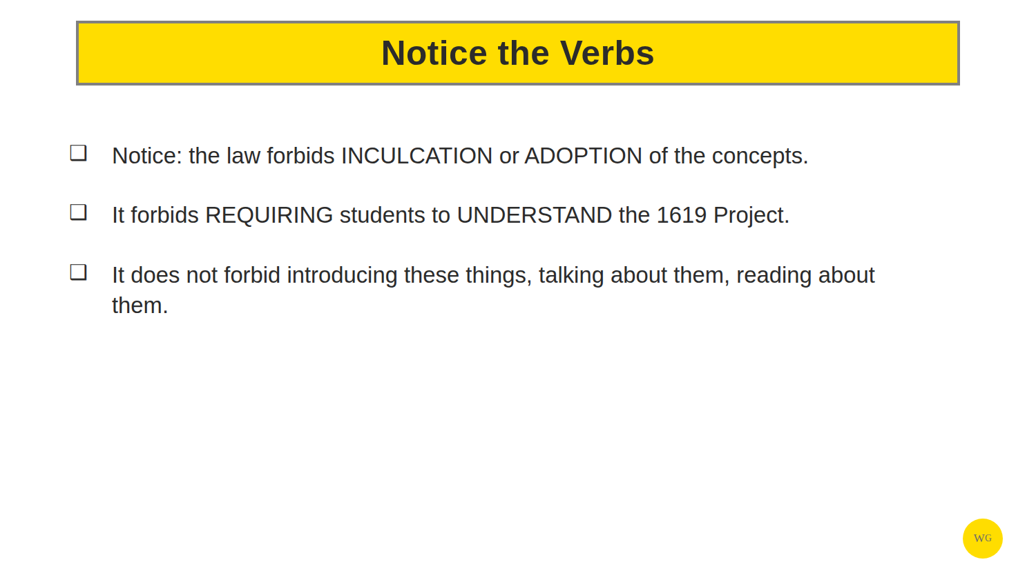Notice the Verbs
Notice: the law forbids INCULCATION or ADOPTION of the concepts.
It forbids REQUIRING students to UNDERSTAND the 1619 Project.
It does not forbid introducing these things, talking about them, reading about them.
WG